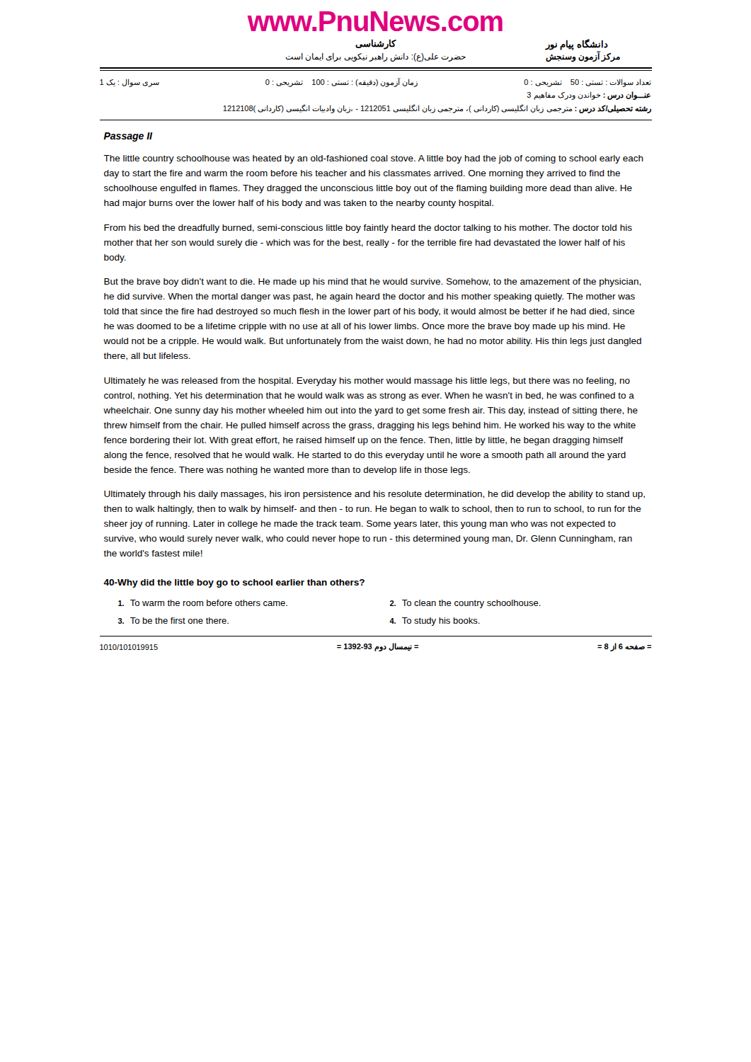www.PnuNews.com
دانشگاه پیام نور
مرکز آزمون وسنجش
کارشناسی
حضرت علی(ع): دانش راهبر نیکویی برای ایمان است
تعداد سوالات : تستی : 50 تشریحی : 0
زمان آزمون (دقیقه) : تستی : 100 تشریحی : 0
سری سوال : یک 1
عنـــوان درس : خواندن ودرک مفاهیم 3
رشته تحصیلی/کد درس : مترجمی زبان انگلیسی (کاردانی )، مترجمی زبان انگلیسی 1212051 - ،زبان وادبیات انگیسی (کاردانی )1212108
Passage II
The little country schoolhouse was heated by an old-fashioned coal stove. A little boy had the job of coming to school early each day to start the fire and warm the room before his teacher and his classmates arrived. One morning they arrived to find the schoolhouse engulfed in flames. They dragged the unconscious little boy out of the flaming building more dead than alive. He had major burns over the lower half of his body and was taken to the nearby county hospital.
From his bed the dreadfully burned, semi-conscious little boy faintly heard the doctor talking to his mother. The doctor told his mother that her son would surely die - which was for the best, really - for the terrible fire had devastated the lower half of his body.
But the brave boy didn't want to die. He made up his mind that he would survive. Somehow, to the amazement of the physician, he did survive. When the mortal danger was past, he again heard the doctor and his mother speaking quietly. The mother was told that since the fire had destroyed so much flesh in the lower part of his body, it would almost be better if he had died, since he was doomed to be a lifetime cripple with no use at all of his lower limbs. Once more the brave boy made up his mind. He would not be a cripple. He would walk. But unfortunately from the waist down, he had no motor ability. His thin legs just dangled there, all but lifeless.
Ultimately he was released from the hospital. Everyday his mother would massage his little legs, but there was no feeling, no control, nothing. Yet his determination that he would walk was as strong as ever. When he wasn't in bed, he was confined to a wheelchair. One sunny day his mother wheeled him out into the yard to get some fresh air. This day, instead of sitting there, he threw himself from the chair. He pulled himself across the grass, dragging his legs behind him. He worked his way to the white fence bordering their lot. With great effort, he raised himself up on the fence. Then, little by little, he began dragging himself along the fence, resolved that he would walk. He started to do this everyday until he wore a smooth path all around the yard beside the fence. There was nothing he wanted more than to develop life in those legs.
Ultimately through his daily massages, his iron persistence and his resolute determination, he did develop the ability to stand up, then to walk haltingly, then to walk by himself- and then - to run. He began to walk to school, then to run to school, to run for the sheer joy of running. Later in college he made the track team. Some years later, this young man who was not expected to survive, who would surely never walk, who could never hope to run - this determined young man, Dr. Glenn Cunningham, ran the world's fastest mile!
40-Why did the little boy go to school earlier than others?
1. To warm the room before others came.
2. To clean the country schoolhouse.
3. To be the first one there.
4. To study his books.
= صفحه 6 از 8 =
= نیمسال دوم 93-1392 =
1010/101019915